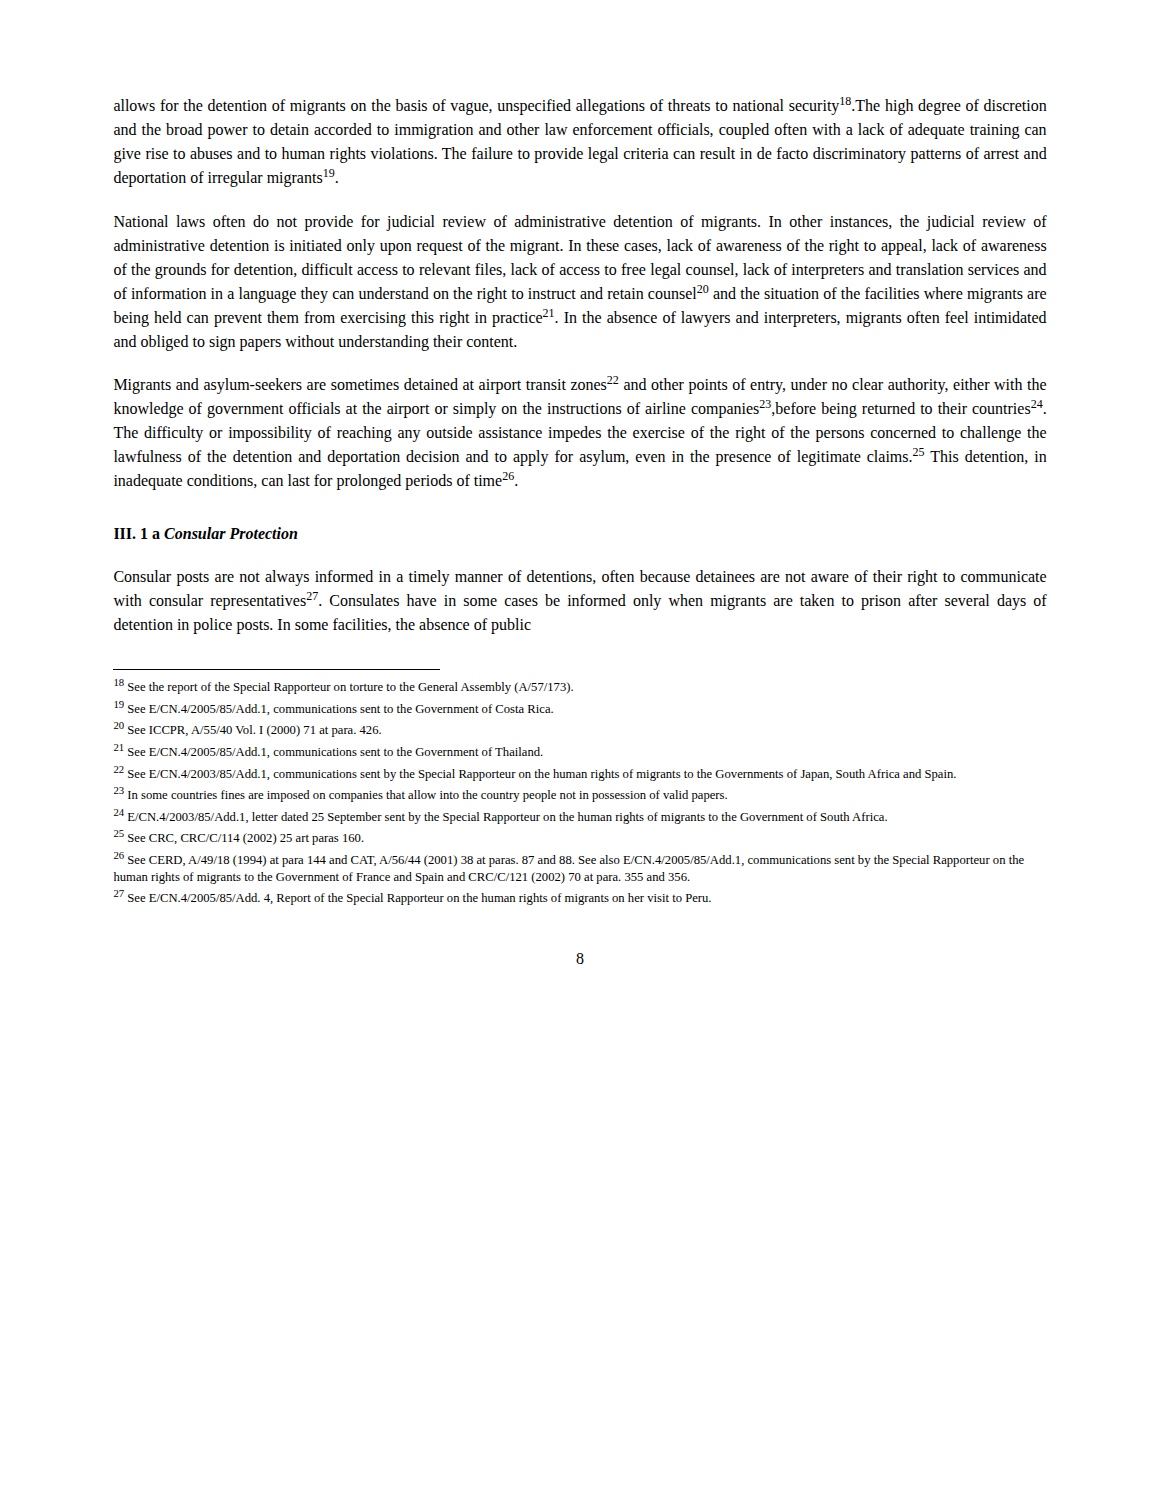allows for the detention of migrants on the basis of vague, unspecified allegations of threats to national security18.The high degree of discretion and the broad power to detain accorded to immigration and other law enforcement officials, coupled often with a lack of adequate training can give rise to abuses and to human rights violations. The failure to provide legal criteria can result in de facto discriminatory patterns of arrest and deportation of irregular migrants19.
National laws often do not provide for judicial review of administrative detention of migrants. In other instances, the judicial review of administrative detention is initiated only upon request of the migrant. In these cases, lack of awareness of the right to appeal, lack of awareness of the grounds for detention, difficult access to relevant files, lack of access to free legal counsel, lack of interpreters and translation services and of information in a language they can understand on the right to instruct and retain counsel20 and the situation of the facilities where migrants are being held can prevent them from exercising this right in practice21. In the absence of lawyers and interpreters, migrants often feel intimidated and obliged to sign papers without understanding their content.
Migrants and asylum-seekers are sometimes detained at airport transit zones22 and other points of entry, under no clear authority, either with the knowledge of government officials at the airport or simply on the instructions of airline companies23,before being returned to their countries24. The difficulty or impossibility of reaching any outside assistance impedes the exercise of the right of the persons concerned to challenge the lawfulness of the detention and deportation decision and to apply for asylum, even in the presence of legitimate claims.25 This detention, in inadequate conditions, can last for prolonged periods of time26.
III. 1 a Consular Protection
Consular posts are not always informed in a timely manner of detentions, often because detainees are not aware of their right to communicate with consular representatives27. Consulates have in some cases be informed only when migrants are taken to prison after several days of detention in police posts. In some facilities, the absence of public
18 See the report of the Special Rapporteur on torture to the General Assembly (A/57/173).
19 See E/CN.4/2005/85/Add.1, communications sent to the Government of Costa Rica.
20 See ICCPR, A/55/40 Vol. I (2000) 71 at para. 426.
21 See E/CN.4/2005/85/Add.1, communications sent to the Government of Thailand.
22 See E/CN.4/2003/85/Add.1, communications sent by the Special Rapporteur on the human rights of migrants to the Governments of Japan, South Africa and Spain.
23 In some countries fines are imposed on companies that allow into the country people not in possession of valid papers.
24 E/CN.4/2003/85/Add.1, letter dated 25 September sent by the Special Rapporteur on the human rights of migrants to the Government of South Africa.
25 See CRC, CRC/C/114 (2002) 25 art paras 160.
26 See CERD, A/49/18 (1994) at para 144 and CAT, A/56/44 (2001) 38 at paras. 87 and 88. See also E/CN.4/2005/85/Add.1, communications sent by the Special Rapporteur on the human rights of migrants to the Government of France and Spain and CRC/C/121 (2002) 70 at para. 355 and 356.
27 See E/CN.4/2005/85/Add. 4, Report of the Special Rapporteur on the human rights of migrants on her visit to Peru.
8